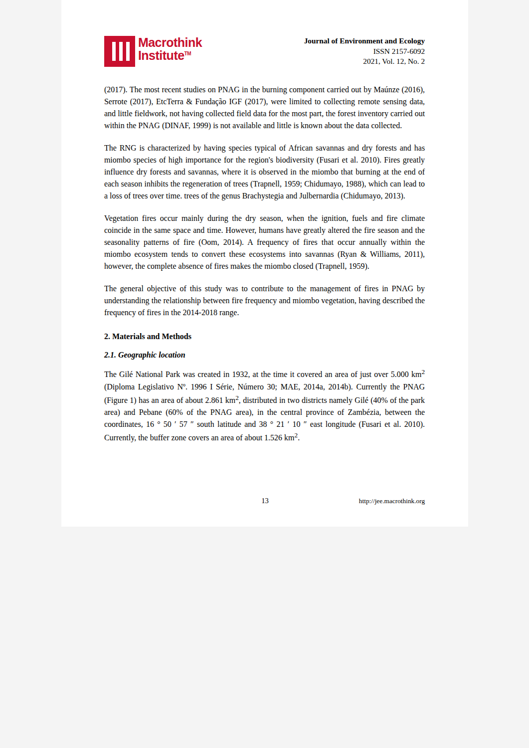Macrothink InstituteTM
Journal of Environment and Ecology
ISSN 2157-6092
2021, Vol. 12, No. 2
(2017). The most recent studies on PNAG in the burning component carried out by Maúnze (2016), Serrote (2017), EtcTerra & Fundação IGF (2017), were limited to collecting remote sensing data, and little fieldwork, not having collected field data for the most part, the forest inventory carried out within the PNAG (DINAF, 1999) is not available and little is known about the data collected.
The RNG is characterized by having species typical of African savannas and dry forests and has miombo species of high importance for the region's biodiversity (Fusari et al. 2010). Fires greatly influence dry forests and savannas, where it is observed in the miombo that burning at the end of each season inhibits the regeneration of trees (Trapnell, 1959; Chidumayo, 1988), which can lead to a loss of trees over time. trees of the genus Brachystegia and Julbernardia (Chidumayo, 2013).
Vegetation fires occur mainly during the dry season, when the ignition, fuels and fire climate coincide in the same space and time. However, humans have greatly altered the fire season and the seasonality patterns of fire (Oom, 2014). A frequency of fires that occur annually within the miombo ecosystem tends to convert these ecosystems into savannas (Ryan & Williams, 2011), however, the complete absence of fires makes the miombo closed (Trapnell, 1959).
The general objective of this study was to contribute to the management of fires in PNAG by understanding the relationship between fire frequency and miombo vegetation, having described the frequency of fires in the 2014-2018 range.
2. Materials and Methods
2.1. Geographic location
The Gilé National Park was created in 1932, at the time it covered an area of just over 5.000 km2 (Diploma Legislativo Nº. 1996 I Série, Número 30; MAE, 2014a, 2014b). Currently the PNAG (Figure 1) has an area of about 2.861 km2, distributed in two districts namely Gilé (40% of the park area) and Pebane (60% of the PNAG area), in the central province of Zambézia, between the coordinates, 16 ° 50 ′ 57 ″ south latitude and 38 ° 21 ′ 10 ″ east longitude (Fusari et al. 2010). Currently, the buffer zone covers an area of about 1.526 km2.
13
http://jee.macrothink.org